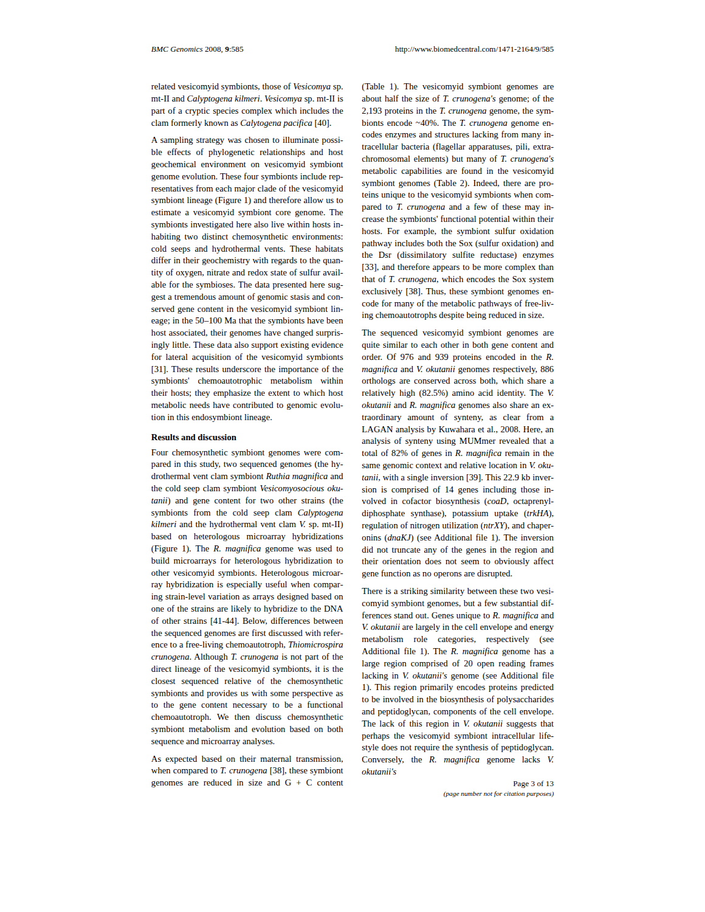BMC Genomics 2008, 9:585
http://www.biomedcentral.com/1471-2164/9/585
related vesicomyid symbionts, those of Vesicomya sp. mt-II and Calyptogena kilmeri. Vesicomya sp. mt-II is part of a cryptic species complex which includes the clam formerly known as Calytogena pacifica [40].
A sampling strategy was chosen to illuminate possible effects of phylogenetic relationships and host geochemical environment on vesicomyid symbiont genome evolution. These four symbionts include representatives from each major clade of the vesicomyid symbiont lineage (Figure 1) and therefore allow us to estimate a vesicomyid symbiont core genome. The symbionts investigated here also live within hosts inhabiting two distinct chemosynthetic environments: cold seeps and hydrothermal vents. These habitats differ in their geochemistry with regards to the quantity of oxygen, nitrate and redox state of sulfur available for the symbioses. The data presented here suggest a tremendous amount of genomic stasis and conserved gene content in the vesicomyid symbiont lineage; in the 50–100 Ma that the symbionts have been host associated, their genomes have changed surprisingly little. These data also support existing evidence for lateral acquisition of the vesicomyid symbionts [31]. These results underscore the importance of the symbionts' chemoautotrophic metabolism within their hosts; they emphasize the extent to which host metabolic needs have contributed to genomic evolution in this endosymbiont lineage.
Results and discussion
Four chemosynthetic symbiont genomes were compared in this study, two sequenced genomes (the hydrothermal vent clam symbiont Ruthia magnifica and the cold seep clam symbiont Vesicomyosocious okutanii) and gene content for two other strains (the symbionts from the cold seep clam Calyptogena kilmeri and the hydrothermal vent clam V. sp. mt-II) based on heterologous microarray hybridizations (Figure 1). The R. magnifica genome was used to build microarrays for heterologous hybridization to other vesicomyid symbionts. Heterologous microarray hybridization is especially useful when comparing strain-level variation as arrays designed based on one of the strains are likely to hybridize to the DNA of other strains [41-44]. Below, differences between the sequenced genomes are first discussed with reference to a free-living chemoautotroph, Thiomicrospira crunogena. Although T. crunogena is not part of the direct lineage of the vesicomyid symbionts, it is the closest sequenced relative of the chemosynthetic symbionts and provides us with some perspective as to the gene content necessary to be a functional chemoautotroph. We then discuss chemosynthetic symbiont metabolism and evolution based on both sequence and microarray analyses.
As expected based on their maternal transmission, when compared to T. crunogena [38], these symbiont genomes are reduced in size and G + C content (Table 1). The vesicomyid symbiont genomes are about half the size of T. crunogena's genome; of the 2,193 proteins in the T. crunogena genome, the symbionts encode ~40%. The T. crunogena genome encodes enzymes and structures lacking from many intracellular bacteria (flagellar apparatuses, pili, extrachromosomal elements) but many of T. crunogena's metabolic capabilities are found in the vesicomyid symbiont genomes (Table 2). Indeed, there are proteins unique to the vesicomyid symbionts when compared to T. crunogena and a few of these may increase the symbionts' functional potential within their hosts. For example, the symbiont sulfur oxidation pathway includes both the Sox (sulfur oxidation) and the Dsr (dissimilatory sulfite reductase) enzymes [33], and therefore appears to be more complex than that of T. crunogena, which encodes the Sox system exclusively [38]. Thus, these symbiont genomes encode for many of the metabolic pathways of free-living chemoautotrophs despite being reduced in size.
The sequenced vesicomyid symbiont genomes are quite similar to each other in both gene content and order. Of 976 and 939 proteins encoded in the R. magnifica and V. okutanii genomes respectively, 886 orthologs are conserved across both, which share a relatively high (82.5%) amino acid identity. The V. okutanii and R. magnifica genomes also share an extraordinary amount of synteny, as clear from a LAGAN analysis by Kuwahara et al., 2008. Here, an analysis of synteny using MUMmer revealed that a total of 82% of genes in R. magnifica remain in the same genomic context and relative location in V. okutanii, with a single inversion [39]. This 22.9 kb inversion is comprised of 14 genes including those involved in cofactor biosynthesis (coaD, octaprenyl-diphosphate synthase), potassium uptake (trkHA), regulation of nitrogen utilization (ntrXY), and chaperonins (dnaKJ) (see Additional file 1). The inversion did not truncate any of the genes in the region and their orientation does not seem to obviously affect gene function as no operons are disrupted.
There is a striking similarity between these two vesicomyid symbiont genomes, but a few substantial differences stand out. Genes unique to R. magnifica and V. okutanii are largely in the cell envelope and energy metabolism role categories, respectively (see Additional file 1). The R. magnifica genome has a large region comprised of 20 open reading frames lacking in V. okutanii's genome (see Additional file 1). This region primarily encodes proteins predicted to be involved in the biosynthesis of polysaccharides and peptidoglycan, components of the cell envelope. The lack of this region in V. okutanii suggests that perhaps the vesicomyid symbiont intracellular lifestyle does not require the synthesis of peptidoglycan. Conversely, the R. magnifica genome lacks V. okutanii's
Page 3 of 13
(page number not for citation purposes)